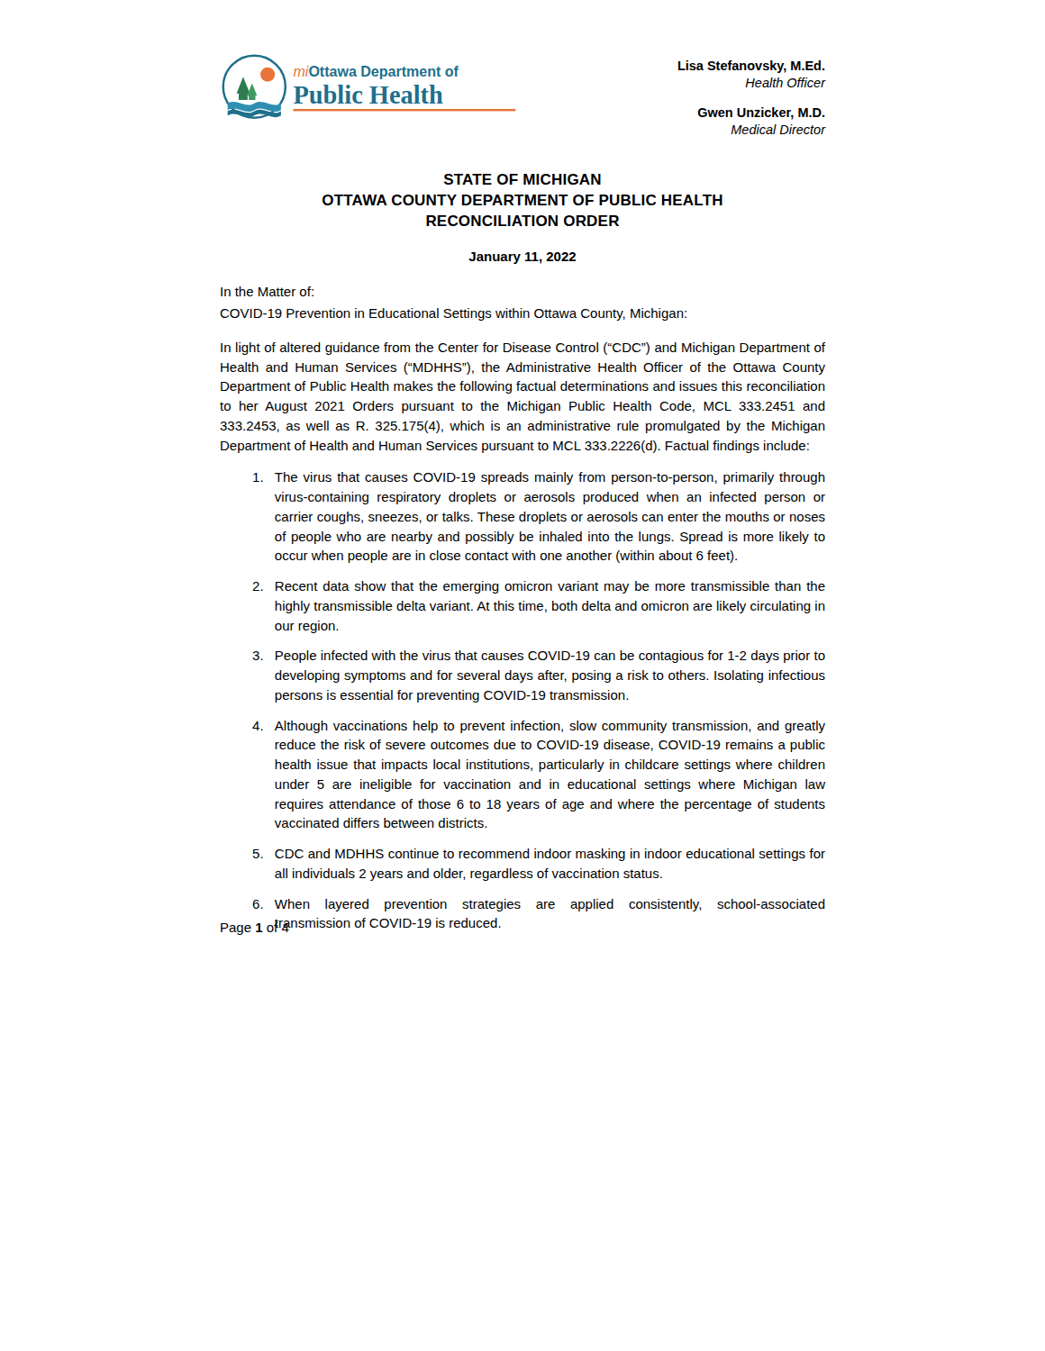miOttawa Department of Public Health
Lisa Stefanovsky, M.Ed.
Health Officer
Gwen Unzicker, M.D.
Medical Director
STATE OF MICHIGAN
OTTAWA COUNTY DEPARTMENT OF PUBLIC HEALTH
RECONCILIATION ORDER
January 11, 2022
In the Matter of:
COVID-19 Prevention in Educational Settings within Ottawa County, Michigan:
In light of altered guidance from the Center for Disease Control (“CDC”) and Michigan Department of Health and Human Services (“MDHHS”), the Administrative Health Officer of the Ottawa County Department of Public Health makes the following factual determinations and issues this reconciliation to her August 2021 Orders pursuant to the Michigan Public Health Code, MCL 333.2451 and 333.2453, as well as R. 325.175(4), which is an administrative rule promulgated by the Michigan Department of Health and Human Services pursuant to MCL 333.2226(d). Factual findings include:
The virus that causes COVID-19 spreads mainly from person-to-person, primarily through virus-containing respiratory droplets or aerosols produced when an infected person or carrier coughs, sneezes, or talks. These droplets or aerosols can enter the mouths or noses of people who are nearby and possibly be inhaled into the lungs. Spread is more likely to occur when people are in close contact with one another (within about 6 feet).
Recent data show that the emerging omicron variant may be more transmissible than the highly transmissible delta variant. At this time, both delta and omicron are likely circulating in our region.
People infected with the virus that causes COVID-19 can be contagious for 1-2 days prior to developing symptoms and for several days after, posing a risk to others. Isolating infectious persons is essential for preventing COVID-19 transmission.
Although vaccinations help to prevent infection, slow community transmission, and greatly reduce the risk of severe outcomes due to COVID-19 disease, COVID-19 remains a public health issue that impacts local institutions, particularly in childcare settings where children under 5 are ineligible for vaccination and in educational settings where Michigan law requires attendance of those 6 to 18 years of age and where the percentage of students vaccinated differs between districts.
CDC and MDHHS continue to recommend indoor masking in indoor educational settings for all individuals 2 years and older, regardless of vaccination status.
When layered prevention strategies are applied consistently, school-associated transmission of COVID-19 is reduced.
Page 1 of 4